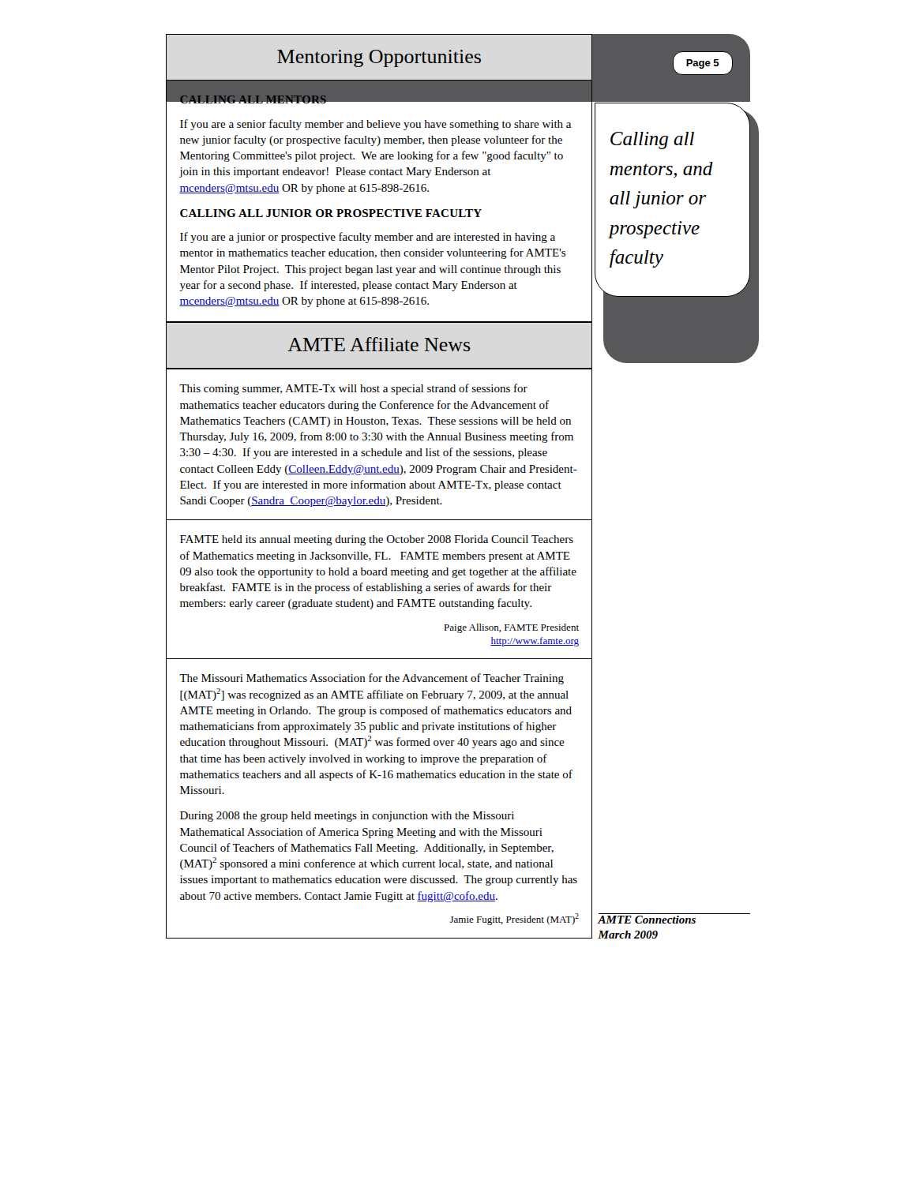Page 5
Mentoring Opportunities
CALLING ALL MENTORS
If you are a senior faculty member and believe you have something to share with a new junior faculty (or prospective faculty) member, then please volunteer for the Mentoring Committee's pilot project. We are looking for a few "good faculty" to join in this important endeavor! Please contact Mary Enderson at mcenders@mtsu.edu OR by phone at 615-898-2616.
CALLING ALL JUNIOR OR PROSPECTIVE FACULTY
If you are a junior or prospective faculty member and are interested in having a mentor in mathematics teacher education, then consider volunteering for AMTE's Mentor Pilot Project. This project began last year and will continue through this year for a second phase. If interested, please contact Mary Enderson at mcenders@mtsu.edu OR by phone at 615-898-2616.
AMTE Affiliate News
This coming summer, AMTE-Tx will host a special strand of sessions for mathematics teacher educators during the Conference for the Advancement of Mathematics Teachers (CAMT) in Houston, Texas. These sessions will be held on Thursday, July 16, 2009, from 8:00 to 3:30 with the Annual Business meeting from 3:30 – 4:30. If you are interested in a schedule and list of the sessions, please contact Colleen Eddy (Colleen.Eddy@unt.edu), 2009 Program Chair and President-Elect. If you are interested in more information about AMTE-Tx, please contact Sandi Cooper (Sandra_Cooper@baylor.edu), President.
FAMTE held its annual meeting during the October 2008 Florida Council Teachers of Mathematics meeting in Jacksonville, FL. FAMTE members present at AMTE 09 also took the opportunity to hold a board meeting and get together at the affiliate breakfast. FAMTE is in the process of establishing a series of awards for their members: early career (graduate student) and FAMTE outstanding faculty.
Paige Allison, FAMTE President
http://www.famte.org
The Missouri Mathematics Association for the Advancement of Teacher Training [(MAT)2] was recognized as an AMTE affiliate on February 7, 2009, at the annual AMTE meeting in Orlando. The group is composed of mathematics educators and mathematicians from approximately 35 public and private institutions of higher education throughout Missouri. (MAT)2 was formed over 40 years ago and since that time has been actively involved in working to improve the preparation of mathematics teachers and all aspects of K-16 mathematics education in the state of Missouri.
During 2008 the group held meetings in conjunction with the Missouri Mathematical Association of America Spring Meeting and with the Missouri Council of Teachers of Mathematics Fall Meeting. Additionally, in September, (MAT)2 sponsored a mini conference at which current local, state, and national issues important to mathematics education were discussed. The group currently has about 70 active members. Contact Jamie Fugitt at fugitt@cofo.edu.
Jamie Fugitt, President (MAT)2
Calling all mentors, and all junior or prospective faculty
AMTE Connections
March 2009